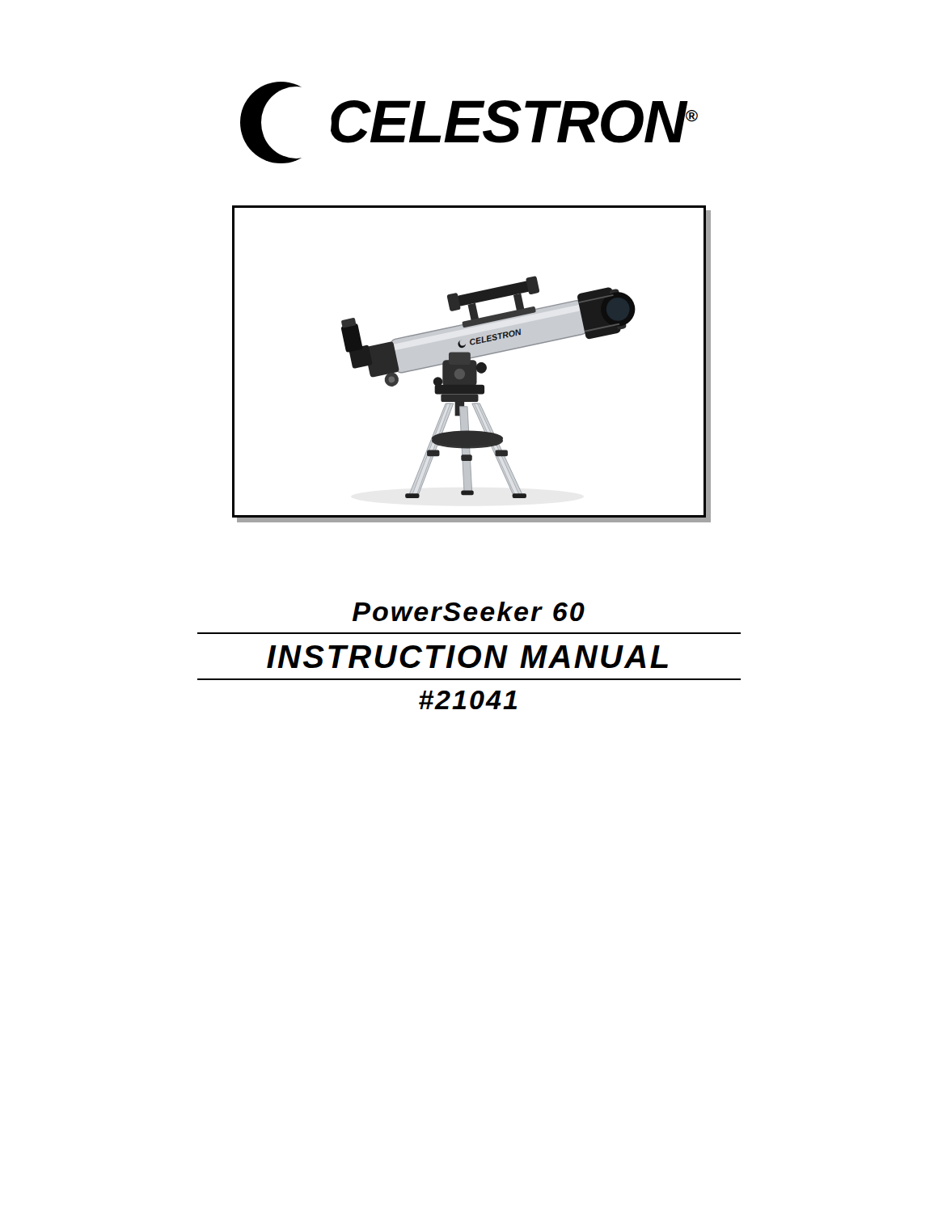CELESTRON®
CELESTRON
PowerSeeker 60
INSTRUCTION MANUAL
#21041